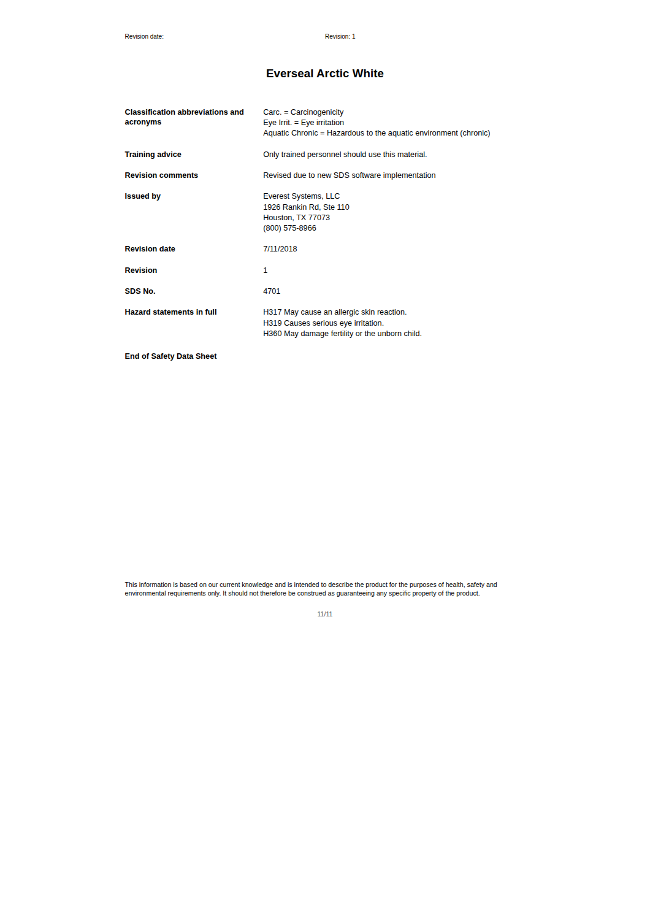Revision date:
Revision: 1
Everseal Arctic White
| Classification abbreviations and acronyms | Carc. = Carcinogenicity Eye Irrit. = Eye irritation Aquatic Chronic = Hazardous to the aquatic environment (chronic) |
| Training advice | Only trained personnel should use this material. |
| Revision comments | Revised due to new SDS software implementation |
| Issued by | Everest Systems, LLC 1926 Rankin Rd, Ste 110 Houston, TX 77073 (800) 575-8966 |
| Revision date | 7/11/2018 |
| Revision | 1 |
| SDS No. | 4701 |
| Hazard statements in full | H317 May cause an allergic skin reaction. H319 Causes serious eye irritation. H360 May damage fertility or the unborn child. |
End of Safety Data Sheet
This information is based on our current knowledge and is intended to describe the product for the purposes of health, safety and environmental requirements only. It should not therefore be construed as guaranteeing any specific property of the product.
11/11